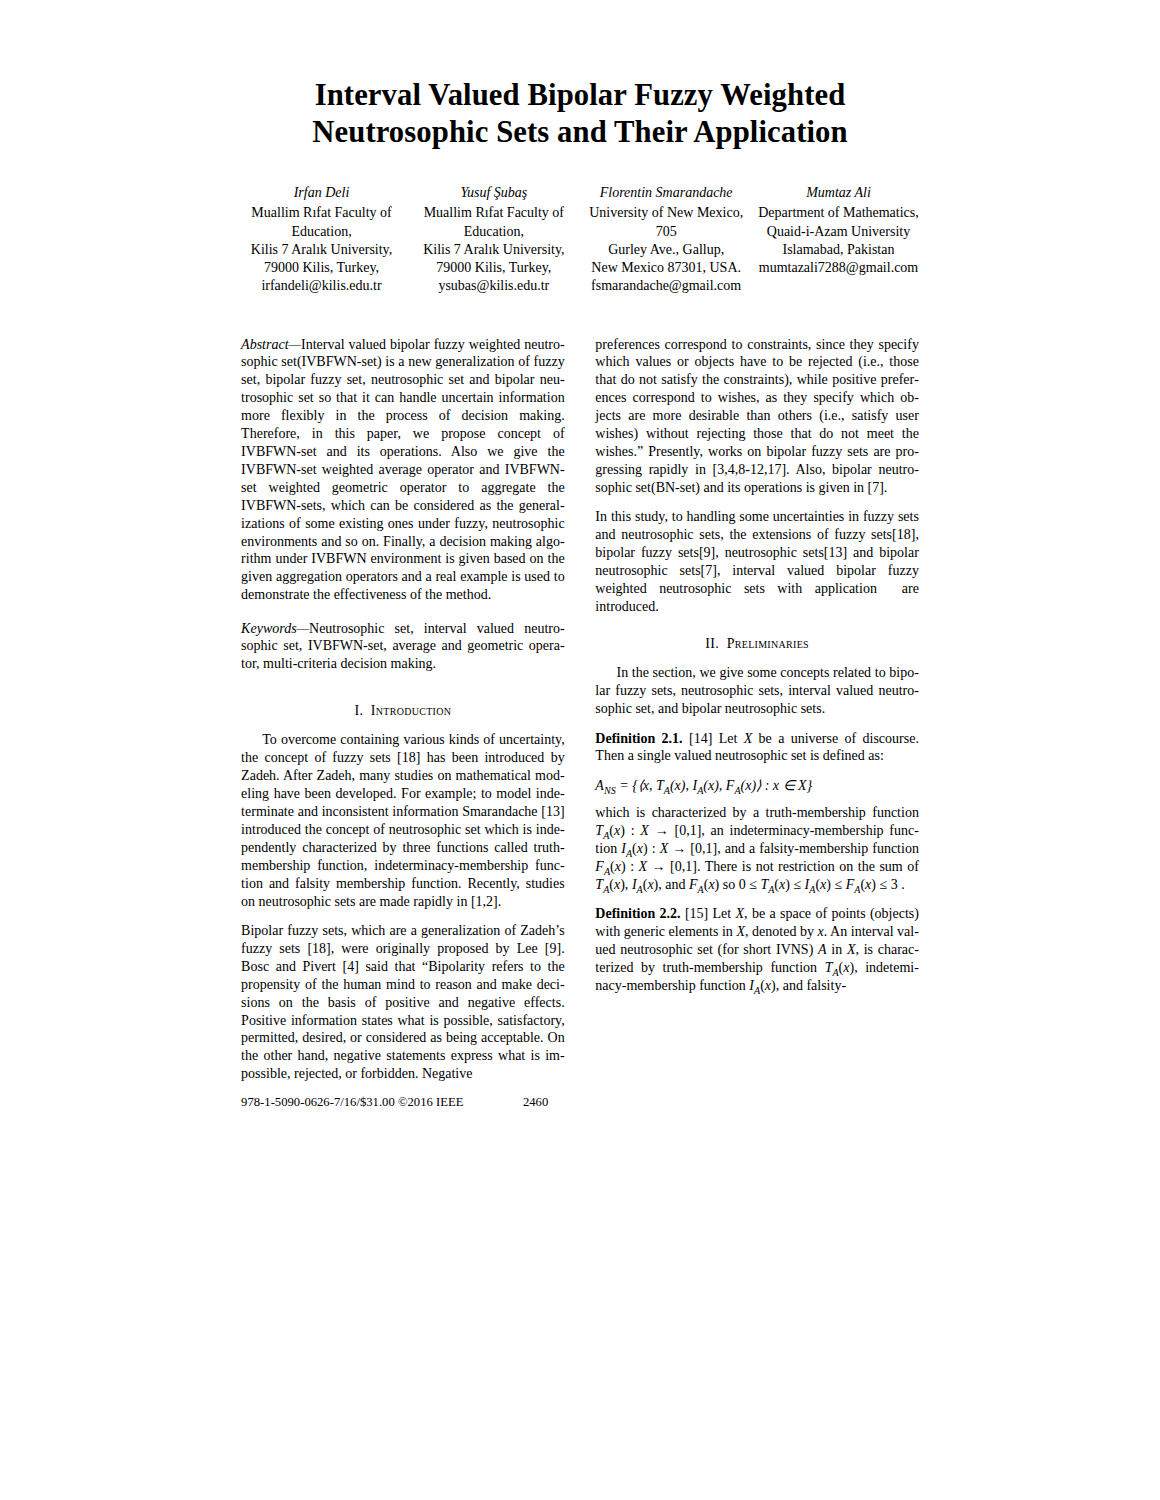Interval Valued Bipolar Fuzzy Weighted
Neutrosophic Sets and Their Application
Irfan Deli
Muallim Rıfat Faculty of
Education,
Kilis 7 Aralık University,
79000 Kilis, Turkey,
irfandeli@kilis.edu.tr
Yusuf Şubaş
Muallim Rıfat Faculty of
Education,
Kilis 7 Aralık University,
79000 Kilis, Turkey,
ysubas@kilis.edu.tr
Florentin Smarandache
University of New Mexico, 705
Gurley Ave., Gallup,
New Mexico 87301, USA.
fsmarandache@gmail.com
Mumtaz Ali
Department of Mathematics,
Quaid-i-Azam University
Islamabad, Pakistan
mumtazali7288@gmail.com
Abstract—Interval valued bipolar fuzzy weighted neutrosophic set(IVBFWN-set) is a new generalization of fuzzy set, bipolar fuzzy set, neutrosophic set and bipolar neutrosophic set so that it can handle uncertain information more flexibly in the process of decision making. Therefore, in this paper, we propose concept of IVBFWN-set and its operations. Also we give the IVBFWN-set weighted average operator and IVBFWN-set weighted geometric operator to aggregate the IVBFWN-sets, which can be considered as the generalizations of some existing ones under fuzzy, neutrosophic environments and so on. Finally, a decision making algorithm under IVBFWN environment is given based on the given aggregation operators and a real example is used to demonstrate the effectiveness of the method.
Keywords—Neutrosophic set, interval valued neutrosophic set, IVBFWN-set, average and geometric operator, multi-criteria decision making.
I. Introduction
To overcome containing various kinds of uncertainty, the concept of fuzzy sets [18] has been introduced by Zadeh. After Zadeh, many studies on mathematical modeling have been developed. For example; to model indeterminate and inconsistent information Smarandache [13] introduced the concept of neutrosophic set which is independently characterized by three functions called truth-membership function, indeterminacy-membership function and falsity membership function. Recently, studies on neutrosophic sets are made rapidly in [1,2].
Bipolar fuzzy sets, which are a generalization of Zadeh’s fuzzy sets [18], were originally proposed by Lee [9]. Bosc and Pivert [4] said that “Bipolarity refers to the propensity of the human mind to reason and make decisions on the basis of positive and negative effects. Positive information states what is possible, satisfactory, permitted, desired, or considered as being acceptable. On the other hand, negative statements express what is impossible, rejected, or forbidden. Negative
preferences correspond to constraints, since they specify which values or objects have to be rejected (i.e., those that do not satisfy the constraints), while positive preferences correspond to wishes, as they specify which objects are more desirable than others (i.e., satisfy user wishes) without rejecting those that do not meet the wishes.” Presently, works on bipolar fuzzy sets are progressing rapidly in [3,4,8-12,17]. Also, bipolar neutrosophic set(BN-set) and its operations is given in [7].
In this study, to handling some uncertainties in fuzzy sets and neutrosophic sets, the extensions of fuzzy sets[18], bipolar fuzzy sets[9], neutrosophic sets[13] and bipolar neutrosophic sets[7], interval valued bipolar fuzzy weighted neutrosophic sets with application are introduced.
II. Preliminaries
In the section, we give some concepts related to bipolar fuzzy sets, neutrosophic sets, interval valued neutrosophic set, and bipolar neutrosophic sets.
Definition 2.1. [14] Let X be a universe of discourse. Then a single valued neutrosophic set is defined as:
ANS = {⟨x, TA(x), IA(x), FA(x)⟩ : x ∈ X}
which is characterized by a truth-membership function TA(x) : X → [0,1], an indeterminacy-membership function IA(x) : X → [0,1], and a falsity-membership function FA(x) : X → [0,1]. There is not restriction on the sum of TA(x), IA(x), and FA(x) so 0 ≤ TA(x) ≤ IA(x) ≤ FA(x) ≤ 3 .
Definition 2.2. [15] Let X, be a space of points (objects) with generic elements in X, denoted by x. An interval valued neutrosophic set (for short IVNS) A in X, is characterized by truth-membership function TA(x), indeteminacy-membership function IA(x), and falsity-
978-1-5090-0626-7/16/$31.00 ©2016 IEEE
2460